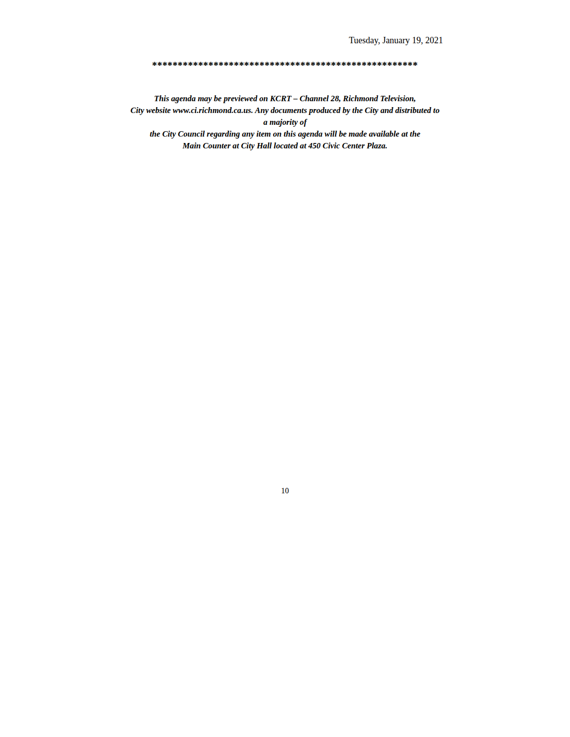Tuesday, January 19, 2021
****************************************************
This agenda may be previewed on KCRT – Channel 28, Richmond Television,
City website www.ci.richmond.ca.us. Any documents produced by the City and distributed to a majority of
the City Council regarding any item on this agenda will be made available at the
Main Counter at City Hall located at 450 Civic Center Plaza.
10